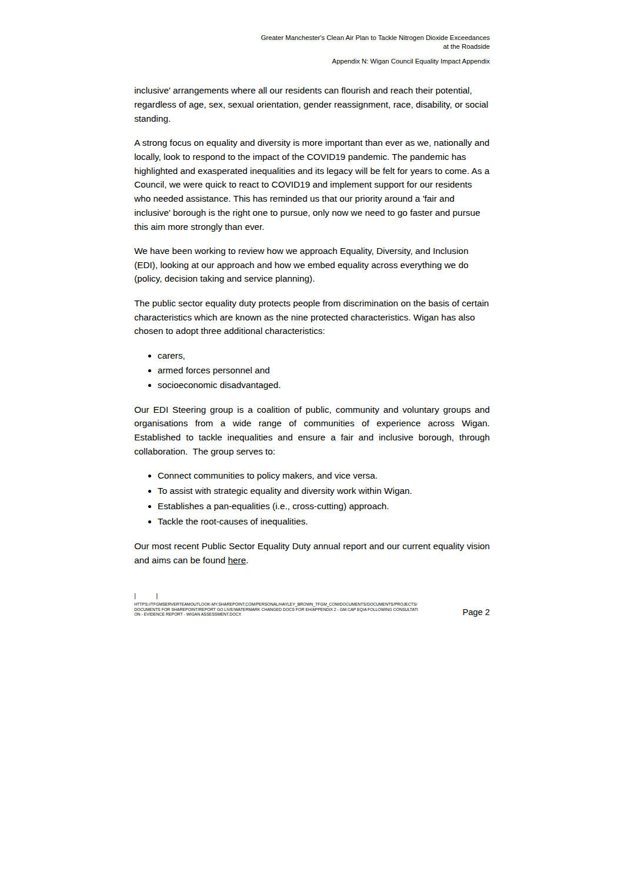Greater Manchester's Clean Air Plan to Tackle Nitrogen Dioxide Exceedances at the Roadside Appendix N: Wigan Council Equality Impact Appendix
inclusive' arrangements where all our residents can flourish and reach their potential, regardless of age, sex, sexual orientation, gender reassignment, race, disability, or social standing.
A strong focus on equality and diversity is more important than ever as we, nationally and locally, look to respond to the impact of the COVID19 pandemic. The pandemic has highlighted and exasperated inequalities and its legacy will be felt for years to come. As a Council, we were quick to react to COVID19 and implement support for our residents who needed assistance. This has reminded us that our priority around a 'fair and inclusive' borough is the right one to pursue, only now we need to go faster and pursue this aim more strongly than ever.
We have been working to review how we approach Equality, Diversity, and Inclusion (EDI), looking at our approach and how we embed equality across everything we do (policy, decision taking and service planning).
The public sector equality duty protects people from discrimination on the basis of certain characteristics which are known as the nine protected characteristics. Wigan has also chosen to adopt three additional characteristics:
carers,
armed forces personnel and
socioeconomic disadvantaged.
Our EDI Steering group is a coalition of public, community and voluntary groups and organisations from a wide range of communities of experience across Wigan. Established to tackle inequalities and ensure a fair and inclusive borough, through collaboration. The group serves to:
Connect communities to policy makers, and vice versa.
To assist with strategic equality and diversity work within Wigan.
Establishes a pan-equalities (i.e., cross-cutting) approach.
Tackle the root-causes of inequalities.
Our most recent Public Sector Equality Duty annual report and our current equality vision and aims can be found here.
| |
HTTPS://TFGMSERVERTEAMOUTLOOK-MY.SHAREPOINT.COM/PERSONAL/HAYLEY_BROWN_TFGM_COM/DOCUMENTS/DOCUMENTS/PROJECTS/DOCUMENTS FOR SHAREPOINT/REPORT GO LIVE/WATERMARK CHANGED DOCS FOR EH/APPENDIX 2 - GM CAP EQIA FOLLOWING CONSULTATION - EVIDENCE REPORT - WIGAN ASSESSMENT.DOCX
Page 2